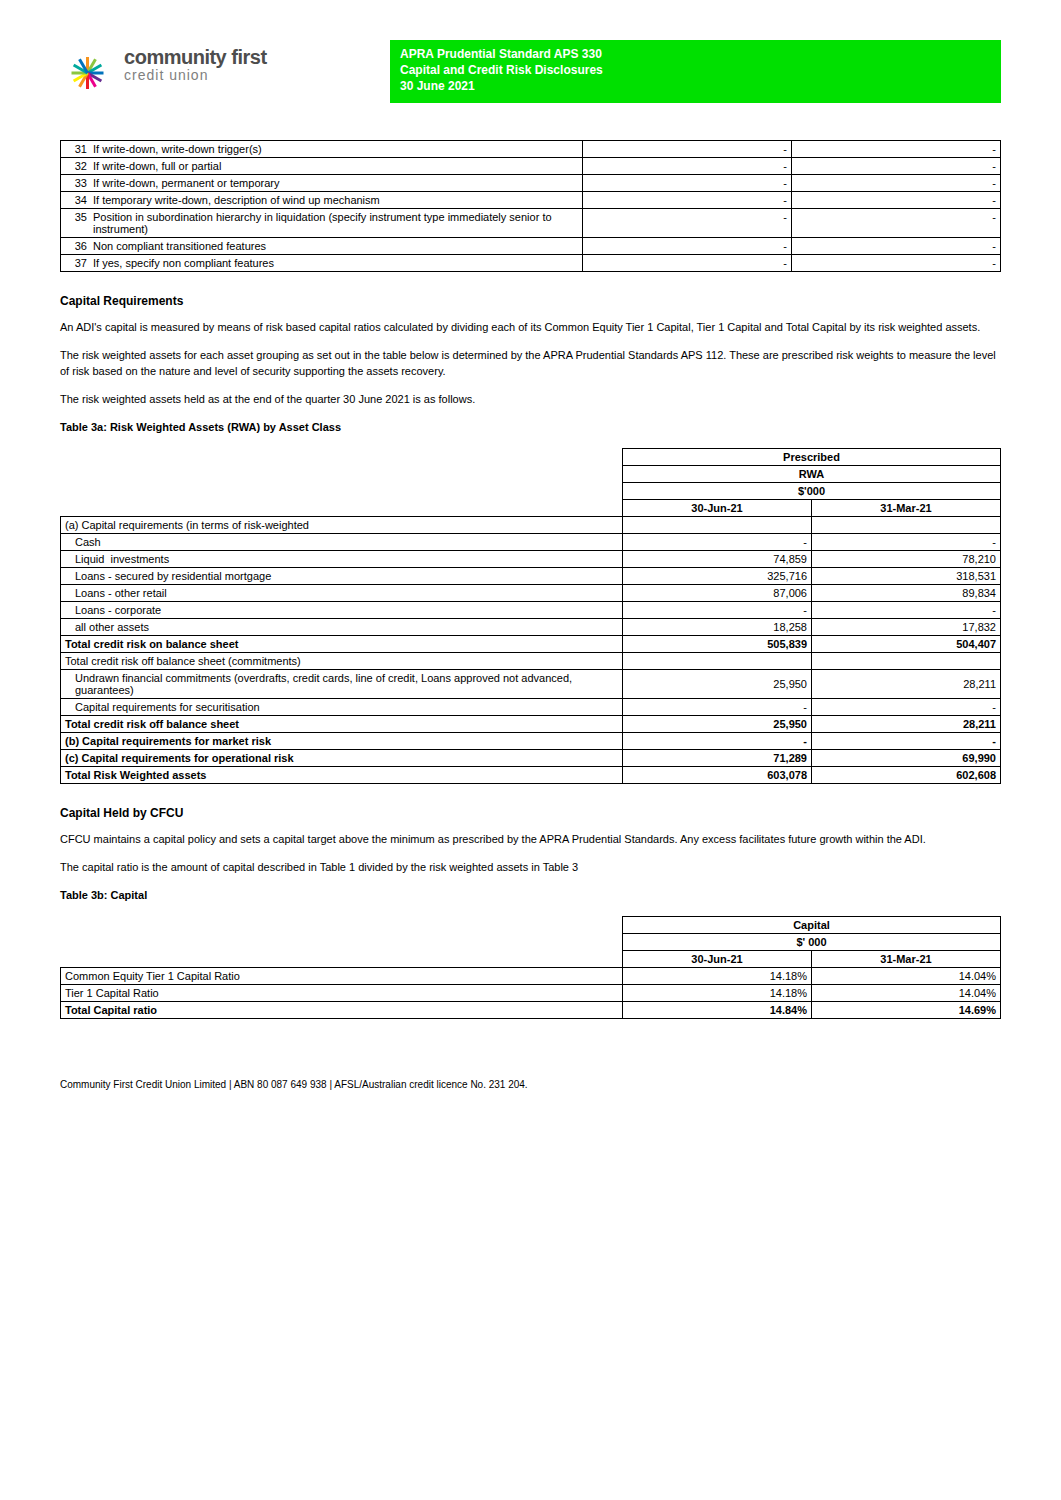community first
credit union
APRA Prudential Standard APS 330
Capital and Credit Risk Disclosures
30 June 2021
| 31 | If write-down, write-down trigger(s) | - | - |
| 32 | If write-down, full or partial | - | - |
| 33 | If write-down, permanent or temporary | - | - |
| 34 | If temporary write-down, description of wind up mechanism | - | - |
| 35 | Position in subordination hierarchy in liquidation (specify instrument type immediately senior to instrument) | - | - |
| 36 | Non compliant transitioned features | - | - |
| 37 | If yes, specify non compliant features | - | - |
Capital Requirements
An ADI's capital is measured by means of risk based capital ratios calculated by dividing each of its Common Equity Tier 1 Capital, Tier 1 Capital and Total Capital by its risk weighted assets.
The risk weighted assets for each asset grouping as set out in the table below is determined by the APRA Prudential Standards APS 112. These are prescribed risk weights to measure the level of risk based on the nature and level of security supporting the assets recovery.
The risk weighted assets held as at the end of the quarter 30 June 2021 is as follows.
Table 3a: Risk Weighted Assets (RWA) by Asset Class
| | Prescribed |
| | RWA |
| | $'000 |
| | 30-Jun-21 | 31-Mar-21 |
| (a) Capital requirements (in terms of risk-weighted | | |
| Cash | - | - |
| Liquid investments | 74,859 | 78,210 |
| Loans - secured by residential mortgage | 325,716 | 318,531 |
| Loans - other retail | 87,006 | 89,834 |
| Loans - corporate | - | - |
| all other assets | 18,258 | 17,832 |
| Total credit risk on balance sheet | 505,839 | 504,407 |
| Total credit risk off balance sheet (commitments) | | |
| Undrawn financial commitments (overdrafts, credit cards, line of credit, Loans approved not advanced, guarantees) | 25,950 | 28,211 |
| Capital requirements for securitisation | - | - |
| Total credit risk off balance sheet | 25,950 | 28,211 |
| (b) Capital requirements for market risk | - | - |
| (c) Capital requirements for operational risk | 71,289 | 69,990 |
| Total Risk Weighted assets | 603,078 | 602,608 |
Capital Held by CFCU
CFCU maintains a capital policy and sets a capital target above the minimum as prescribed by the APRA Prudential Standards. Any excess facilitates future growth within the ADI.
The capital ratio is the amount of capital described in Table 1 divided by the risk weighted assets in Table 3
Table 3b: Capital
| | Capital |
| | $' 000 |
| | 30-Jun-21 | 31-Mar-21 |
| Common Equity Tier 1 Capital Ratio | 14.18% | 14.04% |
| Tier 1 Capital Ratio | 14.18% | 14.04% |
| Total Capital ratio | 14.84% | 14.69% |
Community First Credit Union Limited | ABN 80 087 649 938 | AFSL/Australian credit licence No. 231 204.